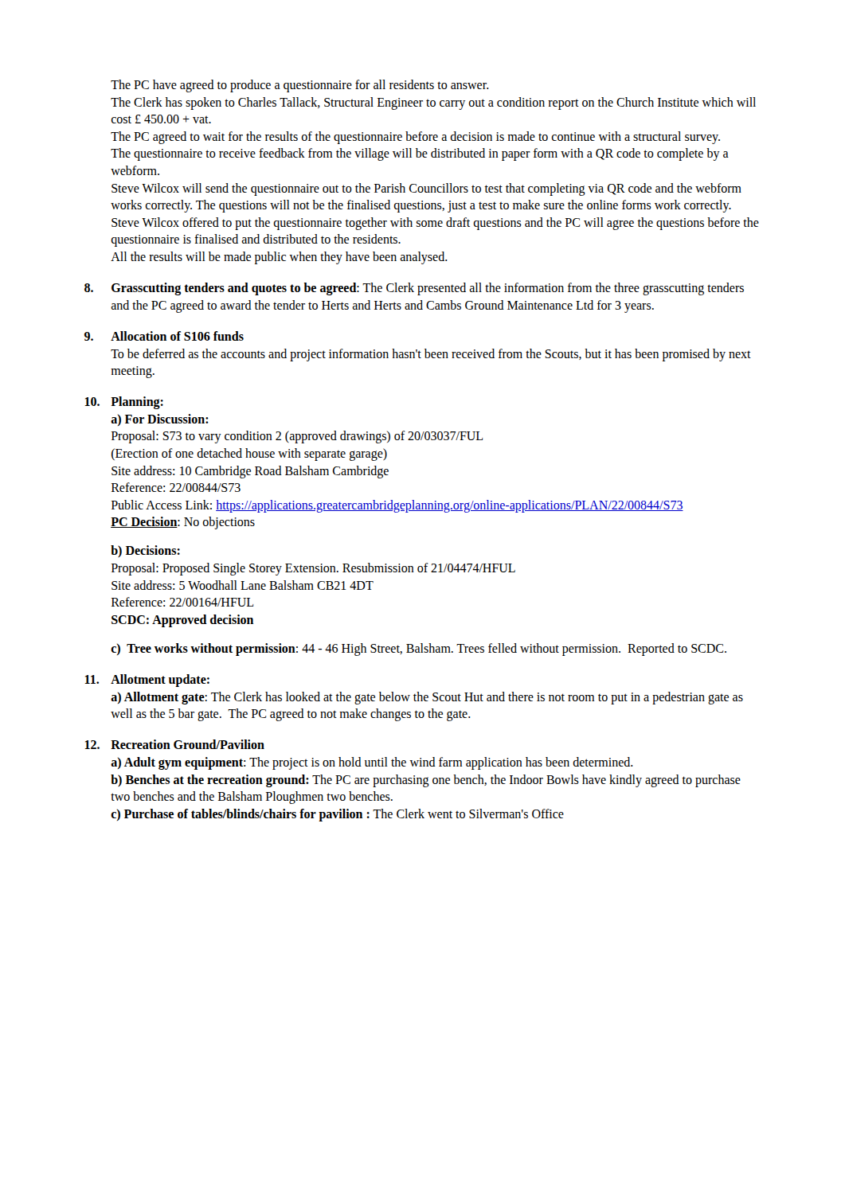The PC have agreed to produce a questionnaire for all residents to answer.
The Clerk has spoken to Charles Tallack, Structural Engineer to carry out a condition report on the Church Institute which will cost £ 450.00 + vat.
The PC agreed to wait for the results of the questionnaire before a decision is made to continue with a structural survey.
The questionnaire to receive feedback from the village will be distributed in paper form with a QR code to complete by a webform.
Steve Wilcox will send the questionnaire out to the Parish Councillors to test that completing via QR code and the webform works correctly. The questions will not be the finalised questions, just a test to make sure the online forms work correctly.
Steve Wilcox offered to put the questionnaire together with some draft questions and the PC will agree the questions before the questionnaire is finalised and distributed to the residents.
All the results will be made public when they have been analysed.
Grasscutting tenders and quotes to be agreed: The Clerk presented all the information from the three grasscutting tenders and the PC agreed to award the tender to Herts and Herts and Cambs Ground Maintenance Ltd for 3 years.
Allocation of S106 funds
To be deferred as the accounts and project information hasn't been received from the Scouts, but it has been promised by next meeting.
Planning:
a) For Discussion:
Proposal: S73 to vary condition 2 (approved drawings) of 20/03037/FUL
(Erection of one detached house with separate garage)
Site address: 10 Cambridge Road Balsham Cambridge
Reference: 22/00844/S73
Public Access Link: https://applications.greatercambridgeplanning.org/online-applications/PLAN/22/00844/S73
PC Decision: No objections
b) Decisions:
Proposal: Proposed Single Storey Extension. Resubmission of 21/04474/HFUL
Site address: 5 Woodhall Lane Balsham CB21 4DT
Reference: 22/00164/HFUL
SCDC: Approved decision
c) Tree works without permission: 44 - 46 High Street, Balsham. Trees felled without permission. Reported to SCDC.
Allotment update:
a) Allotment gate: The Clerk has looked at the gate below the Scout Hut and there is not room to put in a pedestrian gate as well as the 5 bar gate. The PC agreed to not make changes to the gate.
Recreation Ground/Pavilion
a) Adult gym equipment: The project is on hold until the wind farm application has been determined.
b) Benches at the recreation ground: The PC are purchasing one bench, the Indoor Bowls have kindly agreed to purchase two benches and the Balsham Ploughmen two benches.
c) Purchase of tables/blinds/chairs for pavilion : The Clerk went to Silverman's Office